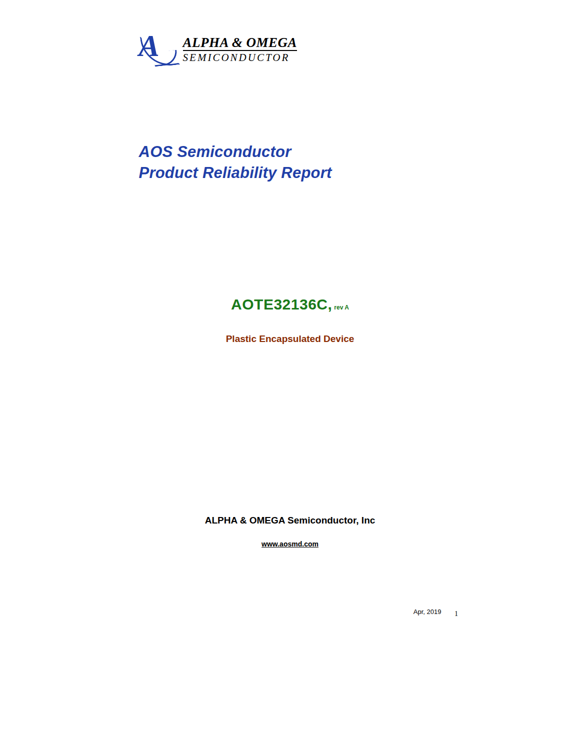A
ALPHA & OMEGA
SEMICONDUCTOR
AOS Semiconductor
Product Reliability Report
AOTE32136C, rev A
Plastic Encapsulated Device
ALPHA & OMEGA Semiconductor, Inc
www.aosmd.com
Apr, 2019
1